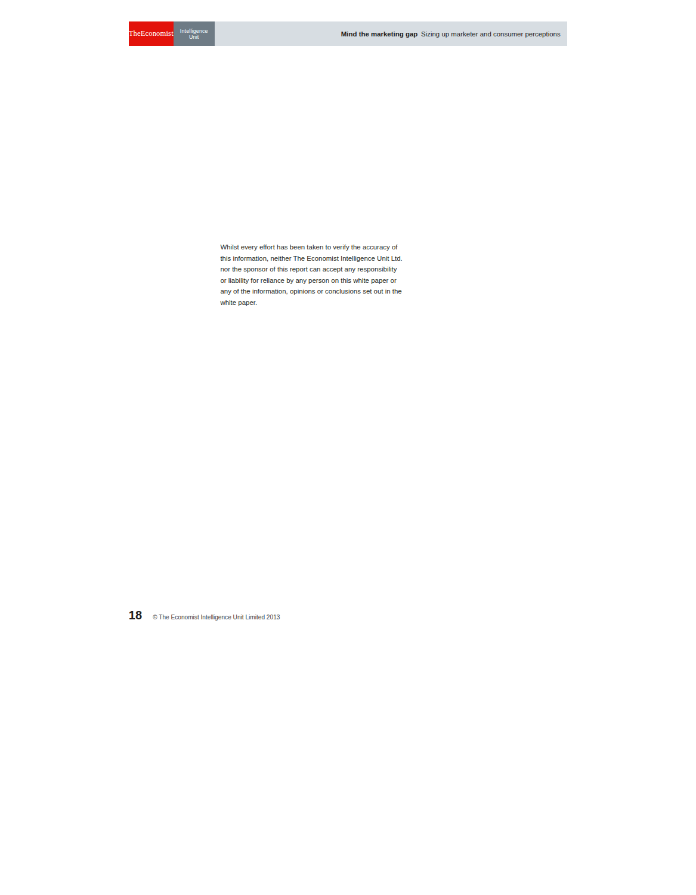The Economist
Intelligence
Unit
Mind the marketing gap Sizing up marketer and consumer perceptions
Whilst every effort has been taken to verify the accuracy of this information, neither The Economist Intelligence Unit Ltd. nor the sponsor of this report can accept any responsibility or liability for reliance by any person on this white paper or any of the information, opinions or conclusions set out in the white paper.
18
© The Economist Intelligence Unit Limited 2013